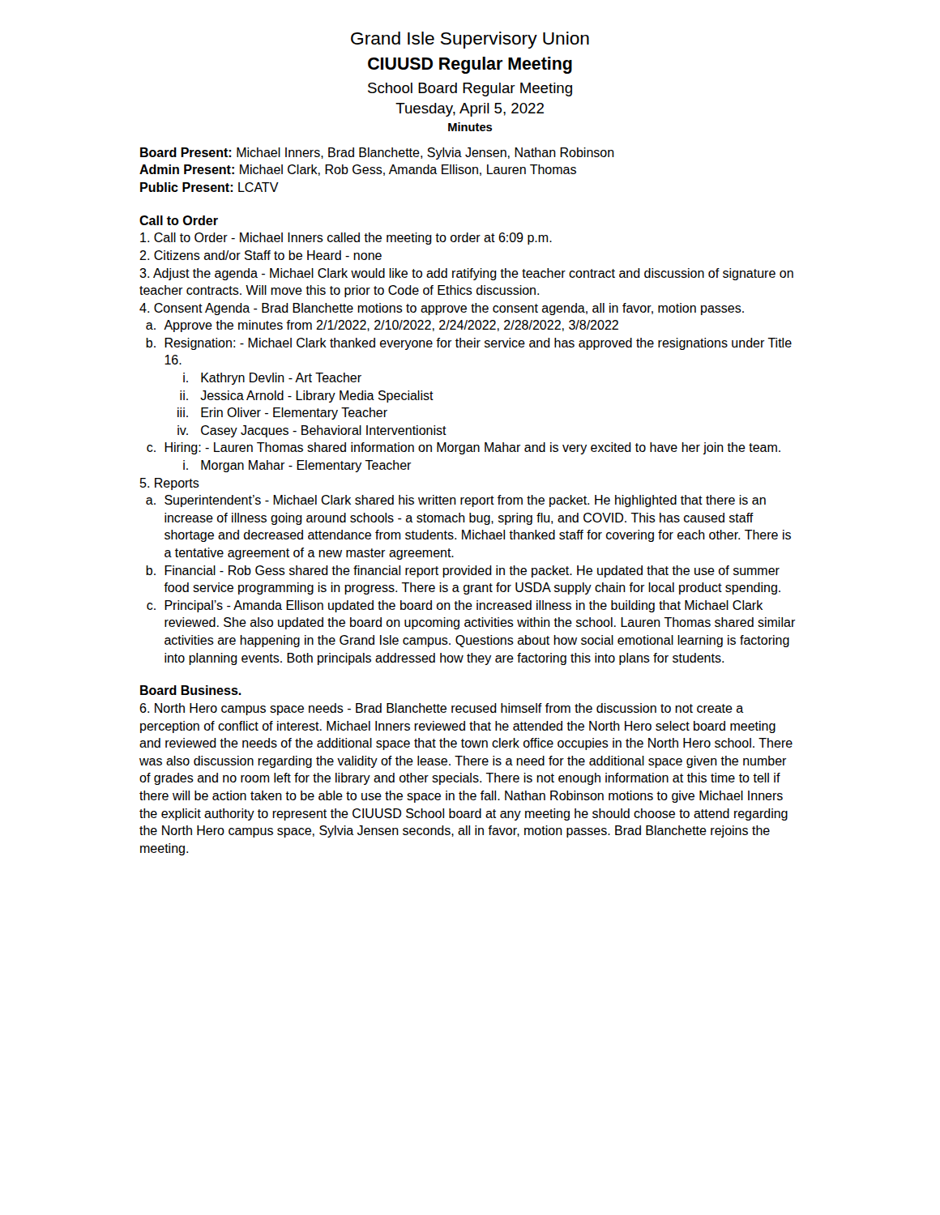Grand Isle Supervisory Union
CIUUSD Regular Meeting
School Board Regular Meeting
Tuesday, April 5, 2022
Minutes
Board Present: Michael Inners, Brad Blanchette, Sylvia Jensen, Nathan Robinson
Admin Present: Michael Clark, Rob Gess, Amanda Ellison, Lauren Thomas
Public Present: LCATV
Call to Order
1. Call to Order - Michael Inners called the meeting to order at 6:09 p.m.
2. Citizens and/or Staff to be Heard - none
3. Adjust the agenda - Michael Clark would like to add ratifying the teacher contract and discussion of signature on teacher contracts. Will move this to prior to Code of Ethics discussion.
4. Consent Agenda - Brad Blanchette motions to approve the consent agenda, all in favor, motion passes.
Approve the minutes from 2/1/2022, 2/10/2022, 2/24/2022, 2/28/2022, 3/8/2022
Resignation: - Michael Clark thanked everyone for their service and has approved the resignations under Title 16.
Kathryn Devlin - Art Teacher
Jessica Arnold - Library Media Specialist
Erin Oliver - Elementary Teacher
Casey Jacques - Behavioral Interventionist
Hiring: - Lauren Thomas shared information on Morgan Mahar and is very excited to have her join the team.
Morgan Mahar - Elementary Teacher
5. Reports
Superintendent’s - Michael Clark shared his written report from the packet. He highlighted that there is an increase of illness going around schools - a stomach bug, spring flu, and COVID. This has caused staff shortage and decreased attendance from students. Michael thanked staff for covering for each other. There is a tentative agreement of a new master agreement.
Financial - Rob Gess shared the financial report provided in the packet. He updated that the use of summer food service programming is in progress. There is a grant for USDA supply chain for local product spending.
Principal’s - Amanda Ellison updated the board on the increased illness in the building that Michael Clark reviewed. She also updated the board on upcoming activities within the school. Lauren Thomas shared similar activities are happening in the Grand Isle campus. Questions about how social emotional learning is factoring into planning events. Both principals addressed how they are factoring this into plans for students.
Board Business.
6. North Hero campus space needs - Brad Blanchette recused himself from the discussion to not create a perception of conflict of interest. Michael Inners reviewed that he attended the North Hero select board meeting and reviewed the needs of the additional space that the town clerk office occupies in the North Hero school. There was also discussion regarding the validity of the lease. There is a need for the additional space given the number of grades and no room left for the library and other specials. There is not enough information at this time to tell if there will be action taken to be able to use the space in the fall. Nathan Robinson motions to give Michael Inners the explicit authority to represent the CIUUSD School board at any meeting he should choose to attend regarding the North Hero campus space, Sylvia Jensen seconds, all in favor, motion passes. Brad Blanchette rejoins the meeting.